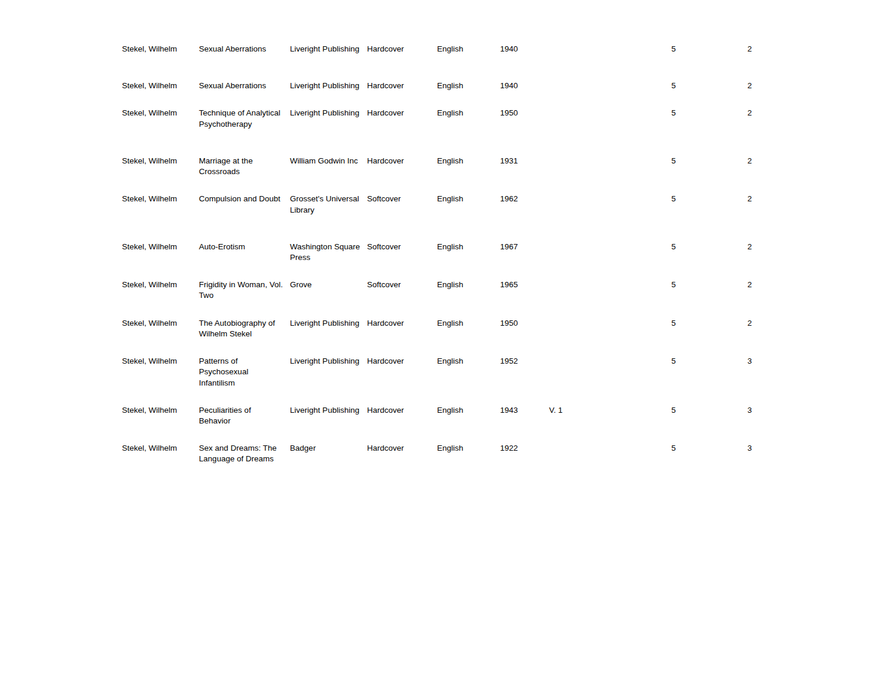| Stekel, Wilhelm | Sexual Aberrations | Liveright Publishing | Hardcover | English | 1940 | | 5 | 2 |
| Stekel, Wilhelm | Sexual Aberrations | Liveright Publishing | Hardcover | English | 1940 | | 5 | 2 |
| Stekel, Wilhelm | Technique of Analytical Psychotherapy | Liveright Publishing | Hardcover | English | 1950 | | 5 | 2 |
| Stekel, Wilhelm | Marriage at the Crossroads | William Godwin Inc | Hardcover | English | 1931 | | 5 | 2 |
| Stekel, Wilhelm | Compulsion and Doubt | Grosset's Universal Library | Softcover | English | 1962 | | 5 | 2 |
| Stekel, Wilhelm | Auto-Erotism | Washington Square Press | Softcover | English | 1967 | | 5 | 2 |
| Stekel, Wilhelm | Frigidity in Woman, Vol. Two | Grove | Softcover | English | 1965 | | 5 | 2 |
| Stekel, Wilhelm | The Autobiography of Wilhelm Stekel | Liveright Publishing | Hardcover | English | 1950 | | 5 | 2 |
| Stekel, Wilhelm | Patterns of Psychosexual Infantilism | Liveright Publishing | Hardcover | English | 1952 | | 5 | 3 |
| Stekel, Wilhelm | Peculiarities of Behavior | Liveright Publishing | Hardcover | English | 1943 | V. 1 | 5 | 3 |
| Stekel, Wilhelm | Sex and Dreams: The Language of Dreams | Badger | Hardcover | English | 1922 | | 5 | 3 |